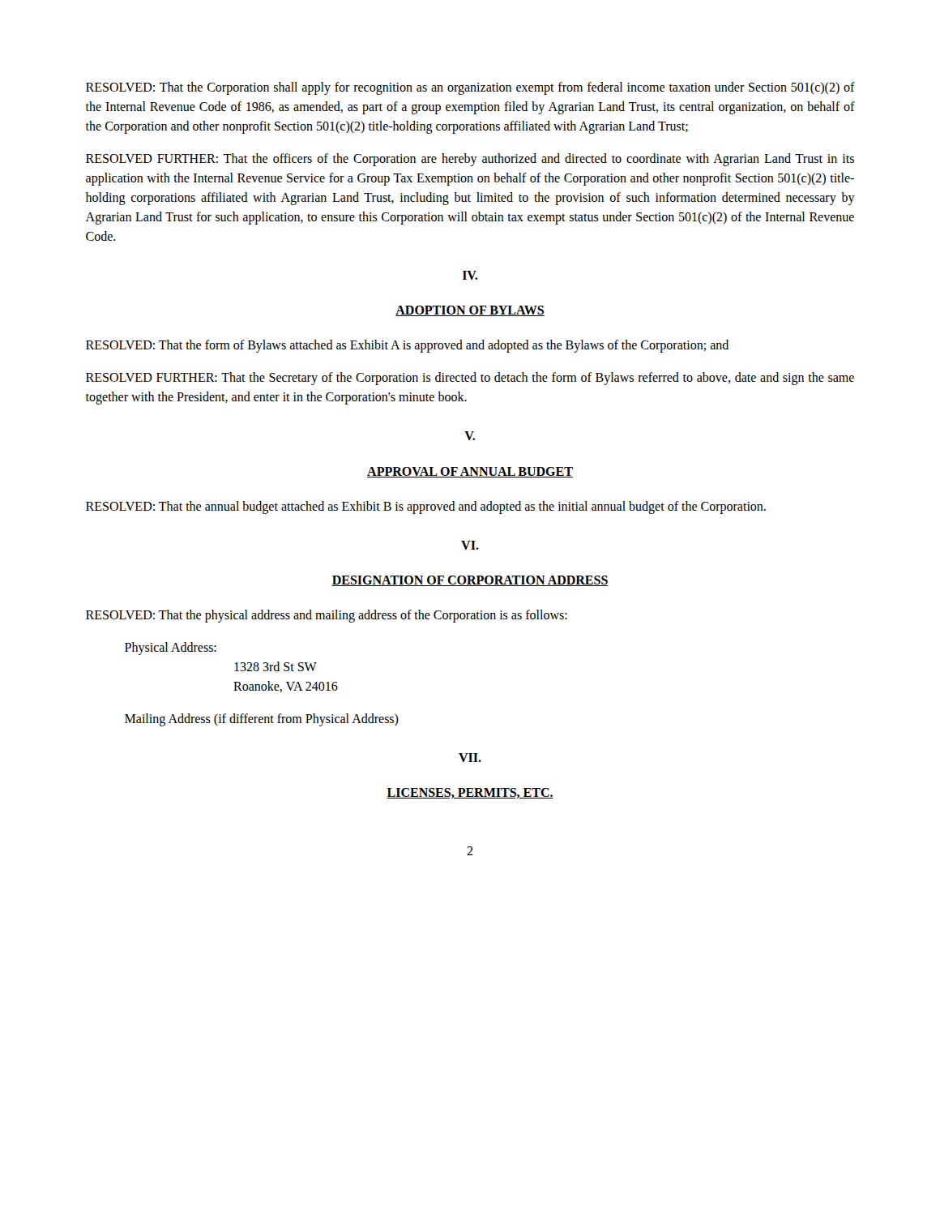RESOLVED: That the Corporation shall apply for recognition as an organization exempt from federal income taxation under Section 501(c)(2) of the Internal Revenue Code of 1986, as amended, as part of a group exemption filed by Agrarian Land Trust, its central organization, on behalf of the Corporation and other nonprofit Section 501(c)(2) title-holding corporations affiliated with Agrarian Land Trust;
RESOLVED FURTHER: That the officers of the Corporation are hereby authorized and directed to coordinate with Agrarian Land Trust in its application with the Internal Revenue Service for a Group Tax Exemption on behalf of the Corporation and other nonprofit Section 501(c)(2) title-holding corporations affiliated with Agrarian Land Trust, including but limited to the provision of such information determined necessary by Agrarian Land Trust for such application, to ensure this Corporation will obtain tax exempt status under Section 501(c)(2) of the Internal Revenue Code.
IV.
ADOPTION OF BYLAWS
RESOLVED: That the form of Bylaws attached as Exhibit A is approved and adopted as the Bylaws of the Corporation; and
RESOLVED FURTHER: That the Secretary of the Corporation is directed to detach the form of Bylaws referred to above, date and sign the same together with the President, and enter it in the Corporation's minute book.
V.
APPROVAL OF ANNUAL BUDGET
RESOLVED: That the annual budget attached as Exhibit B is approved and adopted as the initial annual budget of the Corporation.
VI.
DESIGNATION OF CORPORATION ADDRESS
RESOLVED: That the physical address and mailing address of the Corporation is as follows:
Physical Address:
1328 3rd St SW
Roanoke, VA 24016
Mailing Address (if different from Physical Address)
VII.
LICENSES, PERMITS, ETC.
2